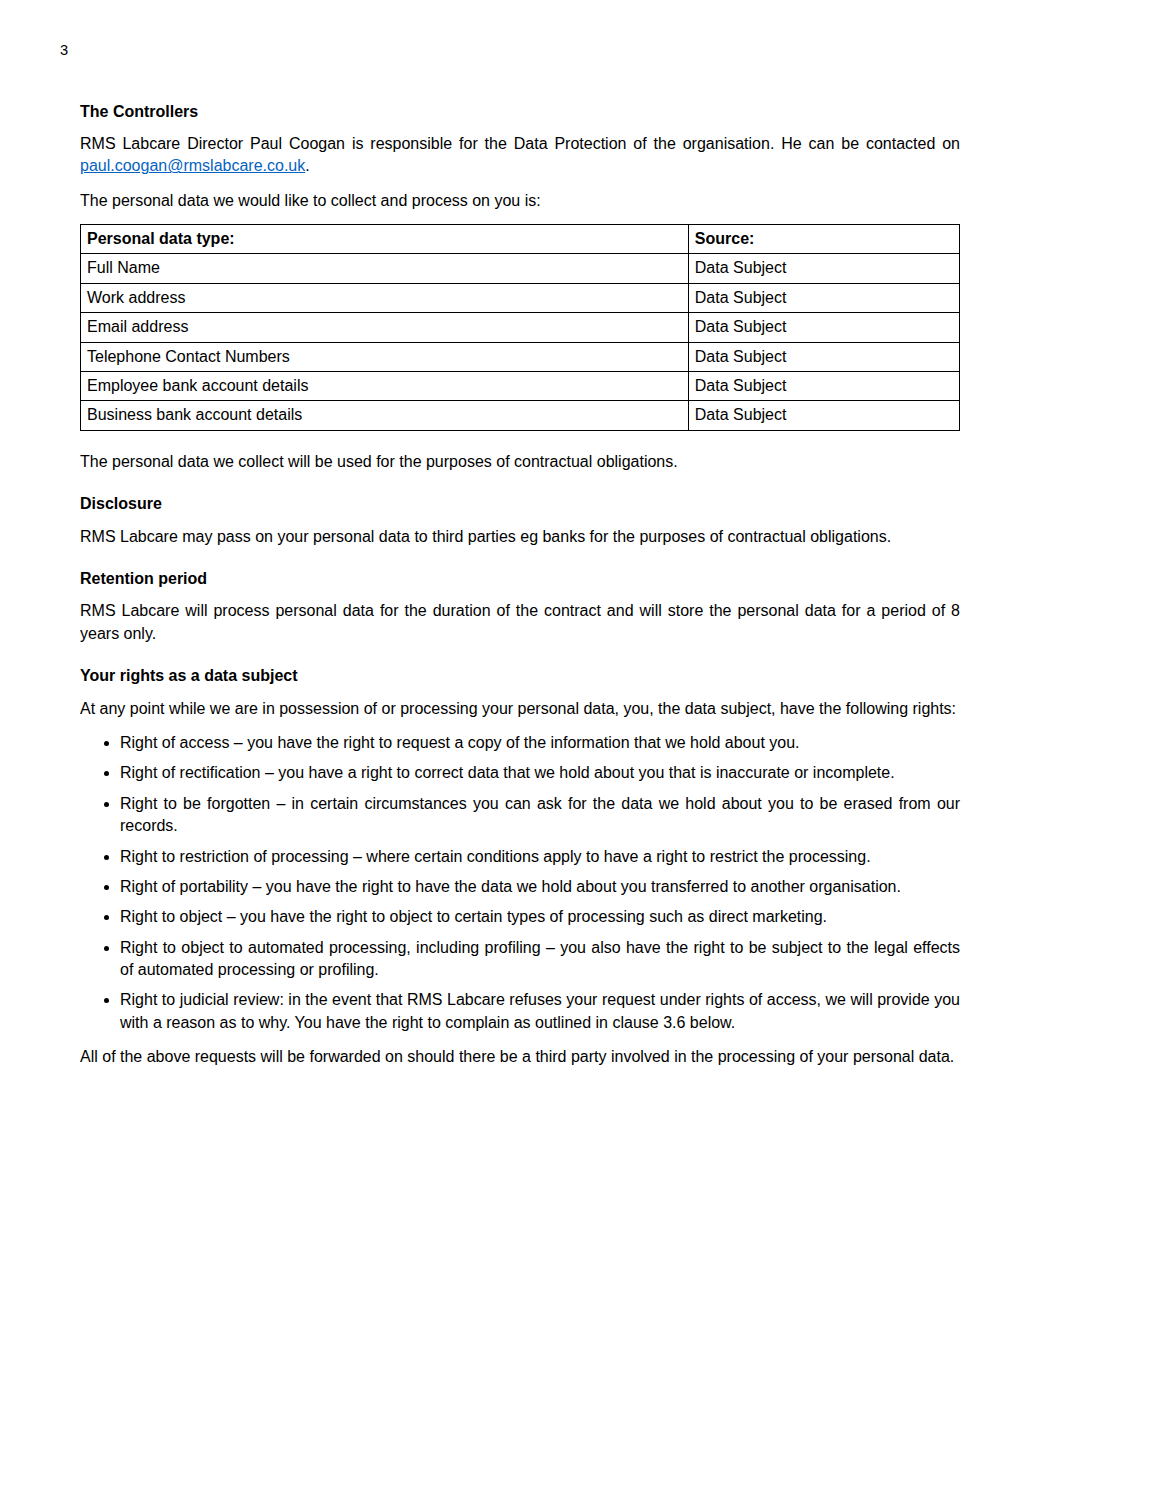3
The Controllers
RMS Labcare Director Paul Coogan is responsible for the Data Protection of the organisation. He can be contacted on paul.coogan@rmslabcare.co.uk.
The personal data we would like to collect and process on you is:
| Personal data type: | Source: |
| --- | --- |
| Full Name | Data Subject |
| Work address | Data Subject |
| Email address | Data Subject |
| Telephone Contact Numbers | Data Subject |
| Employee bank account details | Data Subject |
| Business bank account details | Data Subject |
The personal data we collect will be used for the purposes of contractual obligations.
Disclosure
RMS Labcare may pass on your personal data to third parties eg banks for the purposes of contractual obligations.
Retention period
RMS Labcare will process personal data for the duration of the contract and will store the personal data for a period of 8 years only.
Your rights as a data subject
At any point while we are in possession of or processing your personal data, you, the data subject, have the following rights:
Right of access – you have the right to request a copy of the information that we hold about you.
Right of rectification – you have a right to correct data that we hold about you that is inaccurate or incomplete.
Right to be forgotten – in certain circumstances you can ask for the data we hold about you to be erased from our records.
Right to restriction of processing – where certain conditions apply to have a right to restrict the processing.
Right of portability – you have the right to have the data we hold about you transferred to another organisation.
Right to object – you have the right to object to certain types of processing such as direct marketing.
Right to object to automated processing, including profiling – you also have the right to be subject to the legal effects of automated processing or profiling.
Right to judicial review: in the event that RMS Labcare refuses your request under rights of access, we will provide you with a reason as to why. You have the right to complain as outlined in clause 3.6 below.
All of the above requests will be forwarded on should there be a third party involved in the processing of your personal data.